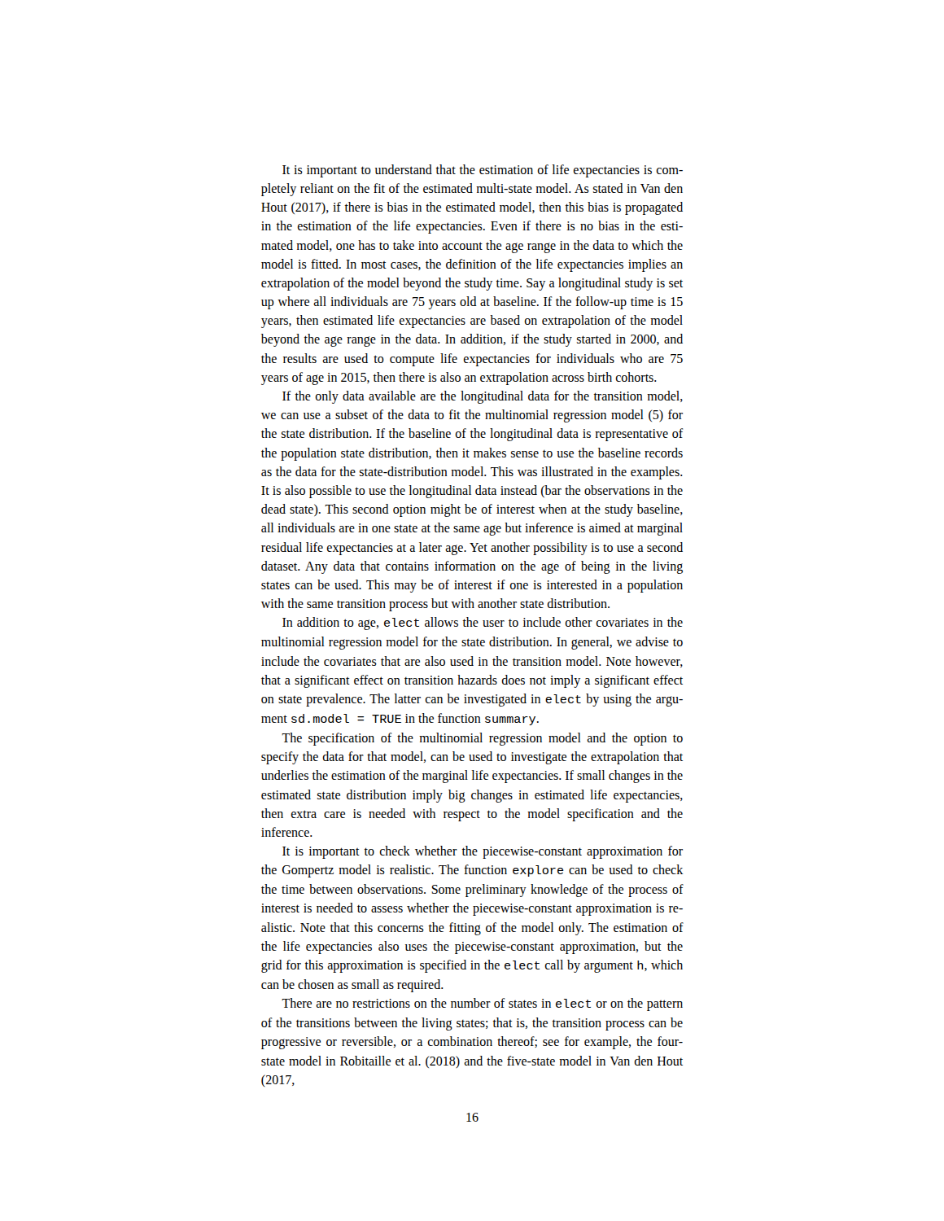It is important to understand that the estimation of life expectancies is completely reliant on the fit of the estimated multi-state model. As stated in Van den Hout (2017), if there is bias in the estimated model, then this bias is propagated in the estimation of the life expectancies. Even if there is no bias in the estimated model, one has to take into account the age range in the data to which the model is fitted. In most cases, the definition of the life expectancies implies an extrapolation of the model beyond the study time. Say a longitudinal study is set up where all individuals are 75 years old at baseline. If the follow-up time is 15 years, then estimated life expectancies are based on extrapolation of the model beyond the age range in the data. In addition, if the study started in 2000, and the results are used to compute life expectancies for individuals who are 75 years of age in 2015, then there is also an extrapolation across birth cohorts.
If the only data available are the longitudinal data for the transition model, we can use a subset of the data to fit the multinomial regression model (5) for the state distribution. If the baseline of the longitudinal data is representative of the population state distribution, then it makes sense to use the baseline records as the data for the state-distribution model. This was illustrated in the examples. It is also possible to use the longitudinal data instead (bar the observations in the dead state). This second option might be of interest when at the study baseline, all individuals are in one state at the same age but inference is aimed at marginal residual life expectancies at a later age. Yet another possibility is to use a second dataset. Any data that contains information on the age of being in the living states can be used. This may be of interest if one is interested in a population with the same transition process but with another state distribution.
In addition to age, elect allows the user to include other covariates in the multinomial regression model for the state distribution. In general, we advise to include the covariates that are also used in the transition model. Note however, that a significant effect on transition hazards does not imply a significant effect on state prevalence. The latter can be investigated in elect by using the argument sd.model = TRUE in the function summary.
The specification of the multinomial regression model and the option to specify the data for that model, can be used to investigate the extrapolation that underlies the estimation of the marginal life expectancies. If small changes in the estimated state distribution imply big changes in estimated life expectancies, then extra care is needed with respect to the model specification and the inference.
It is important to check whether the piecewise-constant approximation for the Gompertz model is realistic. The function explore can be used to check the time between observations. Some preliminary knowledge of the process of interest is needed to assess whether the piecewise-constant approximation is realistic. Note that this concerns the fitting of the model only. The estimation of the life expectancies also uses the piecewise-constant approximation, but the grid for this approximation is specified in the elect call by argument h, which can be chosen as small as required.
There are no restrictions on the number of states in elect or on the pattern of the transitions between the living states; that is, the transition process can be progressive or reversible, or a combination thereof; see for example, the four-state model in Robitaille et al. (2018) and the five-state model in Van den Hout (2017,
16